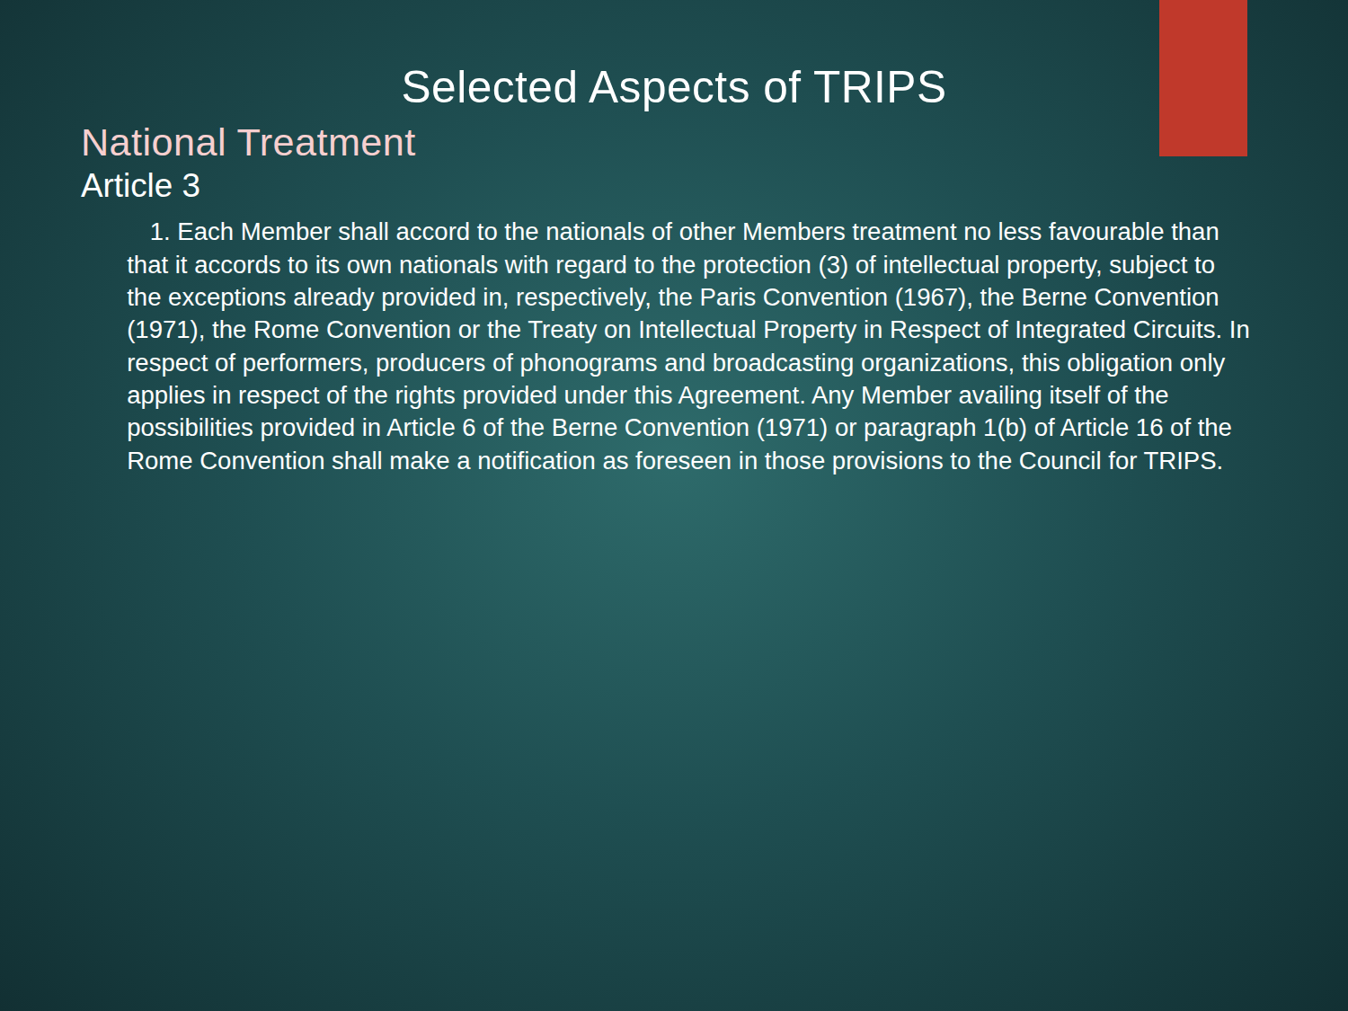Selected Aspects of TRIPS
National Treatment
Article 3
1. Each Member shall accord to the nationals of other Members treatment no less favourable than that it accords to its own nationals with regard to the protection (3) of intellectual property, subject to the exceptions already provided in, respectively, the Paris Convention (1967), the Berne Convention (1971), the Rome Convention or the Treaty on Intellectual Property in Respect of Integrated Circuits. In respect of performers, producers of phonograms and broadcasting organizations, this obligation only applies in respect of the rights provided under this Agreement. Any Member availing itself of the possibilities provided in Article 6 of the Berne Convention (1971) or paragraph 1(b) of Article 16 of the Rome Convention shall make a notification as foreseen in those provisions to the Council for TRIPS.